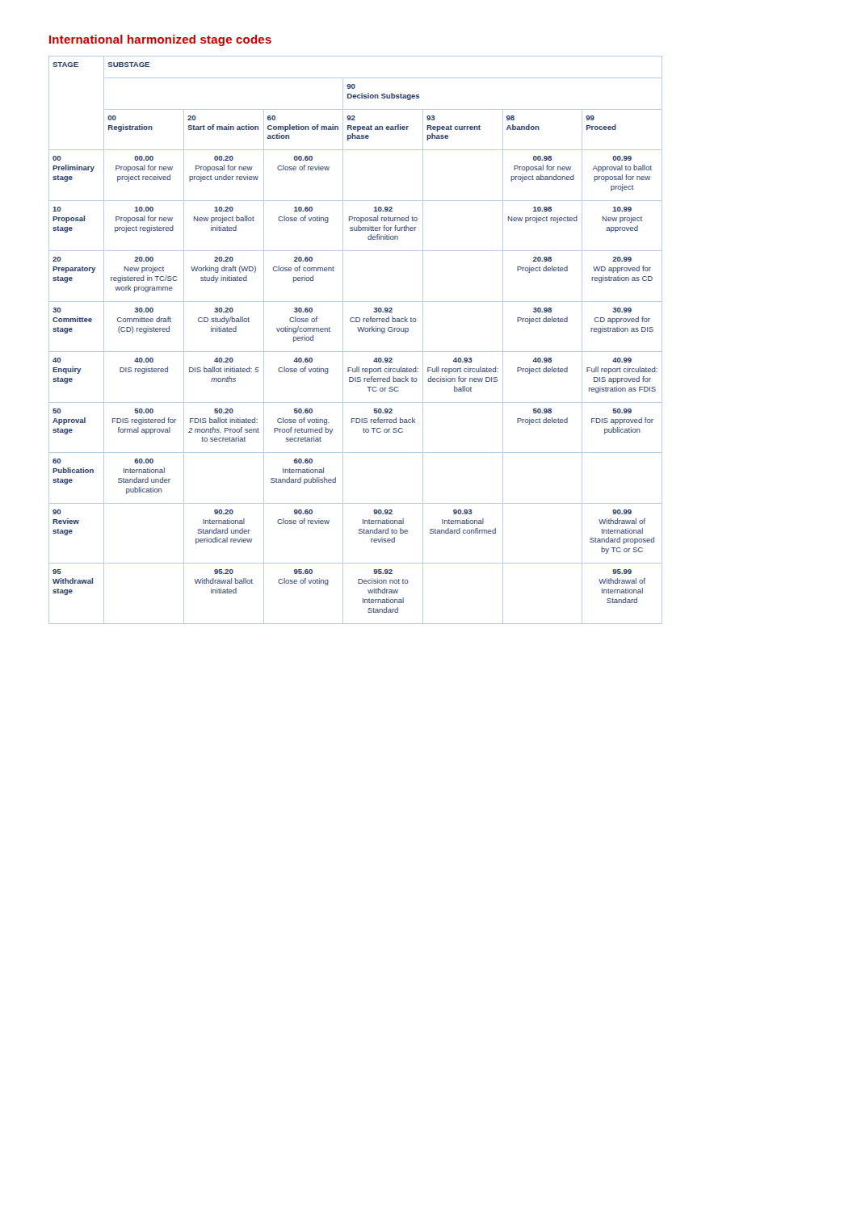International harmonized stage codes
| STAGE | SUBSTAGE |
| --- | --- |
| | 90 Decision Substages |
| 00 Registration | 20 Start of main action | 60 Completion of main action | 92 Repeat an earlier phase | 93 Repeat current phase | 98 Abandon | 99 Proceed |
| 00 Preliminary stage | 00.00 Proposal for new project received | 00.20 Proposal for new project under review | 00.60 Close of review | | | 00.98 Proposal for new project abandoned | 00.99 Approval to ballot proposal for new project |
| 10 Proposal stage | 10.00 Proposal for new project registered | 10.20 New project ballot initiated | 10.60 Close of voting | 10.92 Proposal returned to submitter for further definition | | 10.98 New project rejected | 10.99 New project approved |
| 20 Preparatory stage | 20.00 New project registered in TC/SC work programme | 20.20 Working draft (WD) study initiated | 20.60 Close of comment period | | | 20.98 Project deleted | 20.99 WD approved for registration as CD |
| 30 Committee stage | 30.00 Committee draft (CD) registered | 30.20 CD study/ballot initiated | 30.60 Close of voting/comment period | 30.92 CD referred back to Working Group | | 30.98 Project deleted | 30.99 CD approved for registration as DIS |
| 40 Enquiry stage | 40.00 DIS registered | 40.20 DIS ballot initiated: 5 months | 40.60 Close of voting | 40.92 Full report circulated: DIS referred back to TC or SC | 40.93 Full report circulated: decision for new DIS ballot | 40.98 Project deleted | 40.99 Full report circulated: DIS approved for registration as FDIS |
| 50 Approval stage | 50.00 FDIS registered for formal approval | 50.20 FDIS ballot initiated: 2 months. Proof sent to secretariat | 50.60 Close of voting. Proof returned by secretariat | 50.92 FDIS referred back to TC or SC | | 50.98 Project deleted | 50.99 FDIS approved for publication |
| 60 Publication stage | 60.00 International Standard under publication | | 60.60 International Standard published | | | | |
| 90 Review stage | | 90.20 International Standard under periodical review | 90.60 Close of review | 90.92 International Standard to be revised | 90.93 International Standard confirmed | | 90.99 Withdrawal of International Standard proposed by TC or SC |
| 95 Withdrawal stage | | 95.20 Withdrawal ballot initiated | 95.60 Close of voting | 95.92 Decision not to withdraw International Standard | | | 95.99 Withdrawal of International Standard |